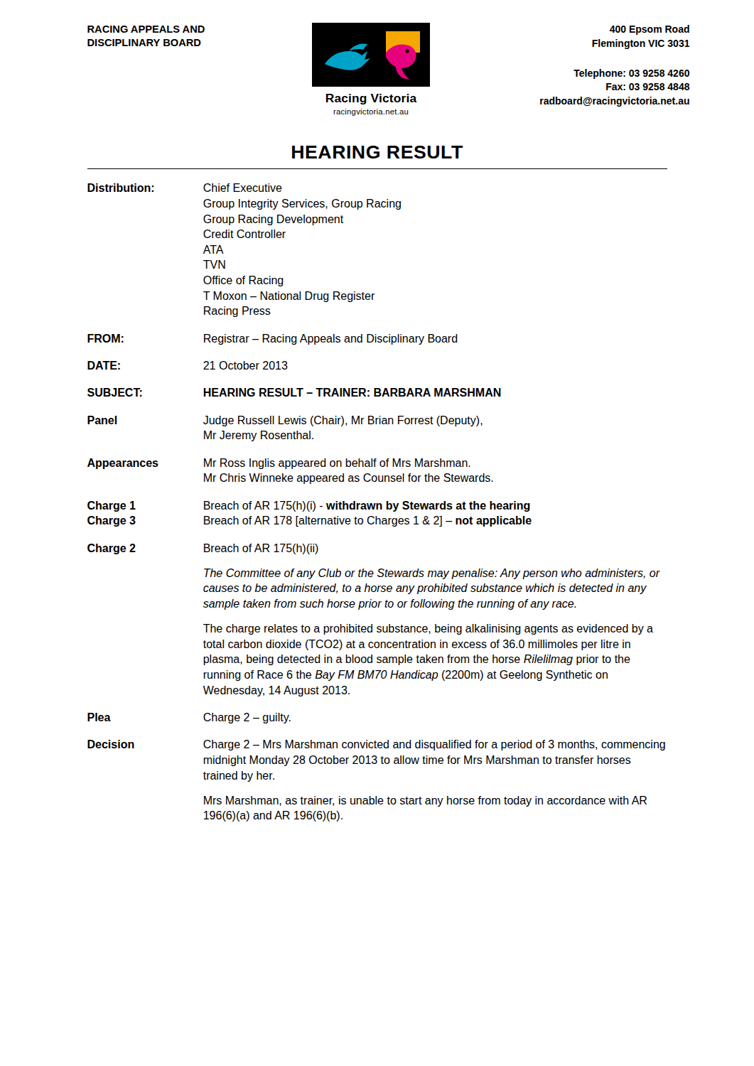RACING APPEALS AND
DISCIPLINARY BOARD
Racing Victoria
racingvictoria.net.au
400 Epsom Road
Flemington VIC 3031
Telephone: 03 9258 4260
Fax: 03 9258 4848
radboard@racingvictoria.net.au
HEARING RESULT
| Distribution: | Chief Executive Group Integrity Services, Group Racing Group Racing Development Credit Controller ATA TVN Office of Racing T Moxon – National Drug Register Racing Press |
| FROM: | Registrar – Racing Appeals and Disciplinary Board |
| DATE: | 21 October 2013 |
| SUBJECT: | HEARING RESULT – TRAINER: BARBARA MARSHMAN |
| Panel | Judge Russell Lewis (Chair), Mr Brian Forrest (Deputy), Mr Jeremy Rosenthal. |
| Appearances | Mr Ross Inglis appeared on behalf of Mrs Marshman. Mr Chris Winneke appeared as Counsel for the Stewards. |
| Charge 1 Charge 3 | Breach of AR 175(h)(i) - withdrawn by Stewards at the hearing Breach of AR 178 [alternative to Charges 1 & 2] – not applicable |
| Charge 2 | Breach of AR 175(h)(ii) The Committee of any Club or the Stewards may penalise: Any person who administers, or causes to be administered, to a horse any prohibited substance which is detected in any sample taken from such horse prior to or following the running of any race. The charge relates to a prohibited substance, being alkalinising agents as evidenced by a total carbon dioxide (TCO2) at a concentration in excess of 36.0 millimoles per litre in plasma, being detected in a blood sample taken from the horse Rilelilmag prior to the running of Race 6 the Bay FM BM70 Handicap (2200m) at Geelong Synthetic on Wednesday, 14 August 2013. |
| Plea | Charge 2 – guilty. |
| Decision | Charge 2 – Mrs Marshman convicted and disqualified for a period of 3 months, commencing midnight Monday 28 October 2013 to allow time for Mrs Marshman to transfer horses trained by her. Mrs Marshman, as trainer, is unable to start any horse from today in accordance with AR 196(6)(a) and AR 196(6)(b). |